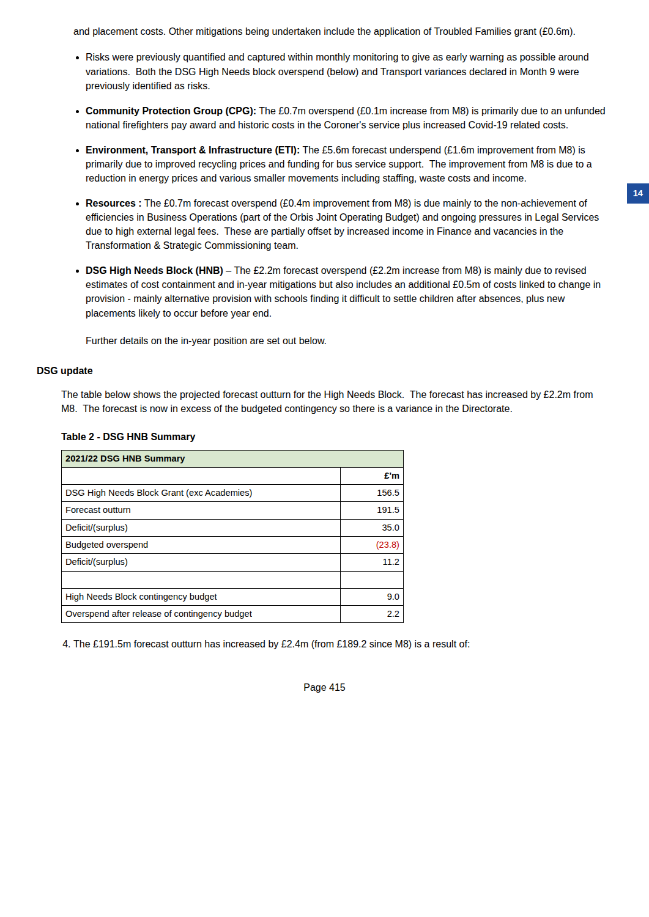14
and placement costs. Other mitigations being undertaken include the application of Troubled Families grant (£0.6m).
Risks were previously quantified and captured within monthly monitoring to give as early warning as possible around variations. Both the DSG High Needs block overspend (below) and Transport variances declared in Month 9 were previously identified as risks.
Community Protection Group (CPG): The £0.7m overspend (£0.1m increase from M8) is primarily due to an unfunded national firefighters pay award and historic costs in the Coroner's service plus increased Covid-19 related costs.
Environment, Transport & Infrastructure (ETI): The £5.6m forecast underspend (£1.6m improvement from M8) is primarily due to improved recycling prices and funding for bus service support. The improvement from M8 is due to a reduction in energy prices and various smaller movements including staffing, waste costs and income.
Resources : The £0.7m forecast overspend (£0.4m improvement from M8) is due mainly to the non-achievement of efficiencies in Business Operations (part of the Orbis Joint Operating Budget) and ongoing pressures in Legal Services due to high external legal fees. These are partially offset by increased income in Finance and vacancies in the Transformation & Strategic Commissioning team.
DSG High Needs Block (HNB) – The £2.2m forecast overspend (£2.2m increase from M8) is mainly due to revised estimates of cost containment and in-year mitigations but also includes an additional £0.5m of costs linked to change in provision - mainly alternative provision with schools finding it difficult to settle children after absences, plus new placements likely to occur before year end.
Further details on the in-year position are set out below.
DSG update
The table below shows the projected forecast outturn for the High Needs Block. The forecast has increased by £2.2m from M8. The forecast is now in excess of the budgeted contingency so there is a variance in the Directorate.
Table 2 - DSG HNB Summary
| 2021/22 DSG HNB Summary |
| --- |
| | £'m |
| DSG High Needs Block Grant (exc Academies) | 156.5 |
| Forecast outturn | 191.5 |
| Deficit/(surplus) | 35.0 |
| Budgeted overspend | (23.8) |
| Deficit/(surplus) | 11.2 |
| High Needs Block contingency budget | 9.0 |
| Overspend after release of contingency budget | 2.2 |
The £191.5m forecast outturn has increased by £2.4m (from £189.2 since M8) is a result of:
Page 415